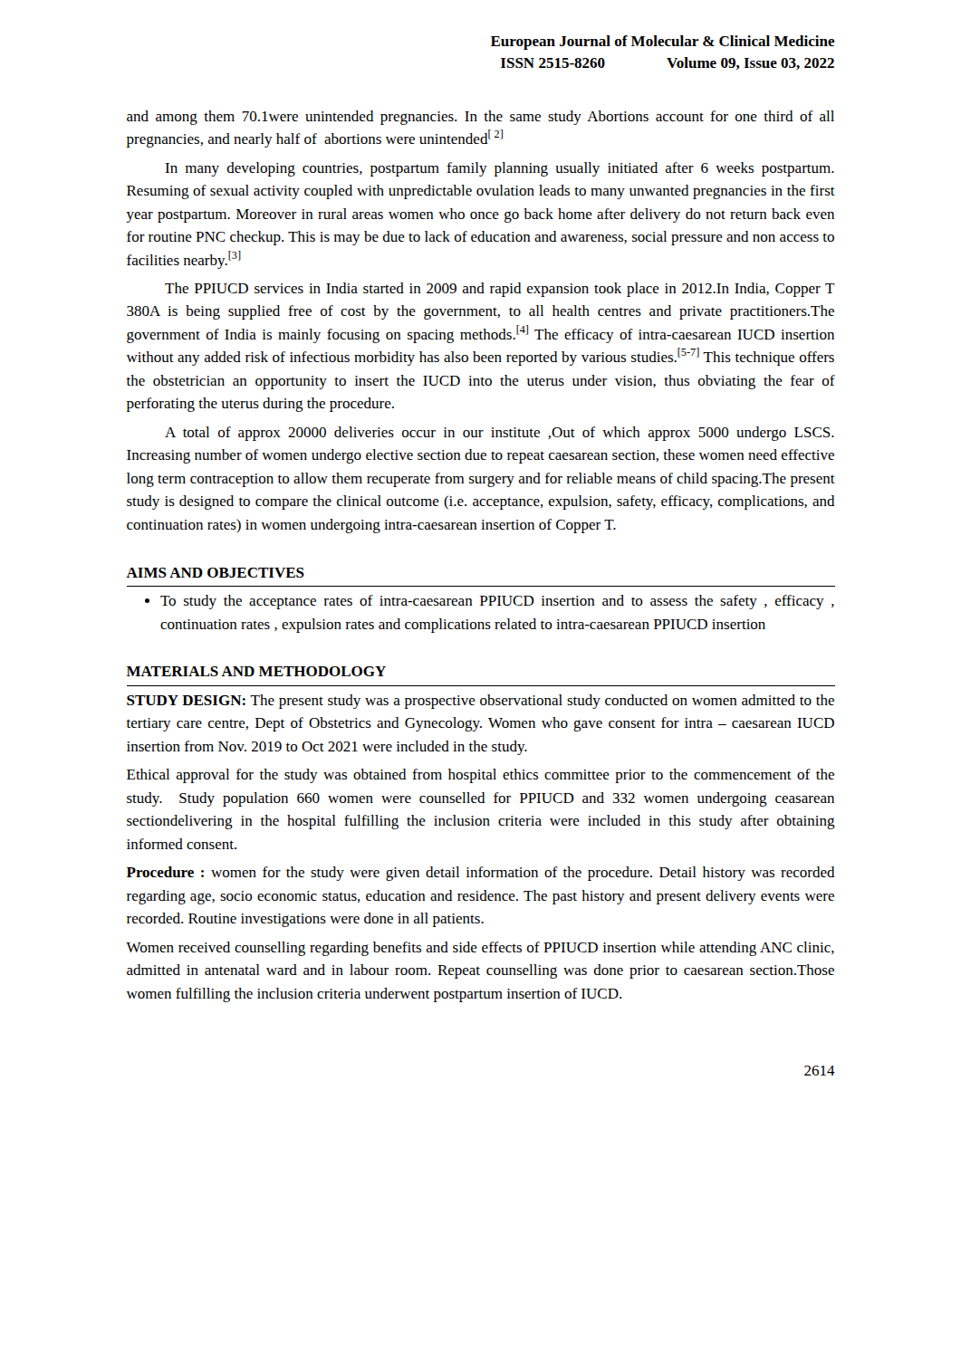European Journal of Molecular & Clinical Medicine
ISSN 2515-8260 Volume 09, Issue 03, 2022
and among them 70.1were unintended pregnancies. In the same study Abortions account for one third of all pregnancies, and nearly half of abortions were unintended[ 2]
In many developing countries, postpartum family planning usually initiated after 6 weeks postpartum. Resuming of sexual activity coupled with unpredictable ovulation leads to many unwanted pregnancies in the first year postpartum. Moreover in rural areas women who once go back home after delivery do not return back even for routine PNC checkup. This is may be due to lack of education and awareness, social pressure and non access to facilities nearby.[3]
The PPIUCD services in India started in 2009 and rapid expansion took place in 2012.In India, Copper T 380A is being supplied free of cost by the government, to all health centres and private practitioners.The government of India is mainly focusing on spacing methods.[4] The efficacy of intra-caesarean IUCD insertion without any added risk of infectious morbidity has also been reported by various studies.[5-7] This technique offers the obstetrician an opportunity to insert the IUCD into the uterus under vision, thus obviating the fear of perforating the uterus during the procedure.
A total of approx 20000 deliveries occur in our institute ,Out of which approx 5000 undergo LSCS. Increasing number of women undergo elective section due to repeat caesarean section, these women need effective long term contraception to allow them recuperate from surgery and for reliable means of child spacing.The present study is designed to compare the clinical outcome (i.e. acceptance, expulsion, safety, efficacy, complications, and continuation rates) in women undergoing intra-caesarean insertion of Copper T.
AIMS AND OBJECTIVES
To study the acceptance rates of intra-caesarean PPIUCD insertion and to assess the safety , efficacy , continuation rates , expulsion rates and complications related to intra-caesarean PPIUCD insertion
MATERIALS AND METHODOLOGY
STUDY DESIGN: The present study was a prospective observational study conducted on women admitted to the tertiary care centre, Dept of Obstetrics and Gynecology. Women who gave consent for intra – caesarean IUCD insertion from Nov. 2019 to Oct 2021 were included in the study.
Ethical approval for the study was obtained from hospital ethics committee prior to the commencement of the study. Study population 660 women were counselled for PPIUCD and 332 women undergoing ceasarean sectiondelivering in the hospital fulfilling the inclusion criteria were included in this study after obtaining informed consent.
Procedure : women for the study were given detail information of the procedure. Detail history was recorded regarding age, socio economic status, education and residence. The past history and present delivery events were recorded. Routine investigations were done in all patients.
Women received counselling regarding benefits and side effects of PPIUCD insertion while attending ANC clinic, admitted in antenatal ward and in labour room. Repeat counselling was done prior to caesarean section.Those women fulfilling the inclusion criteria underwent postpartum insertion of IUCD.
2614